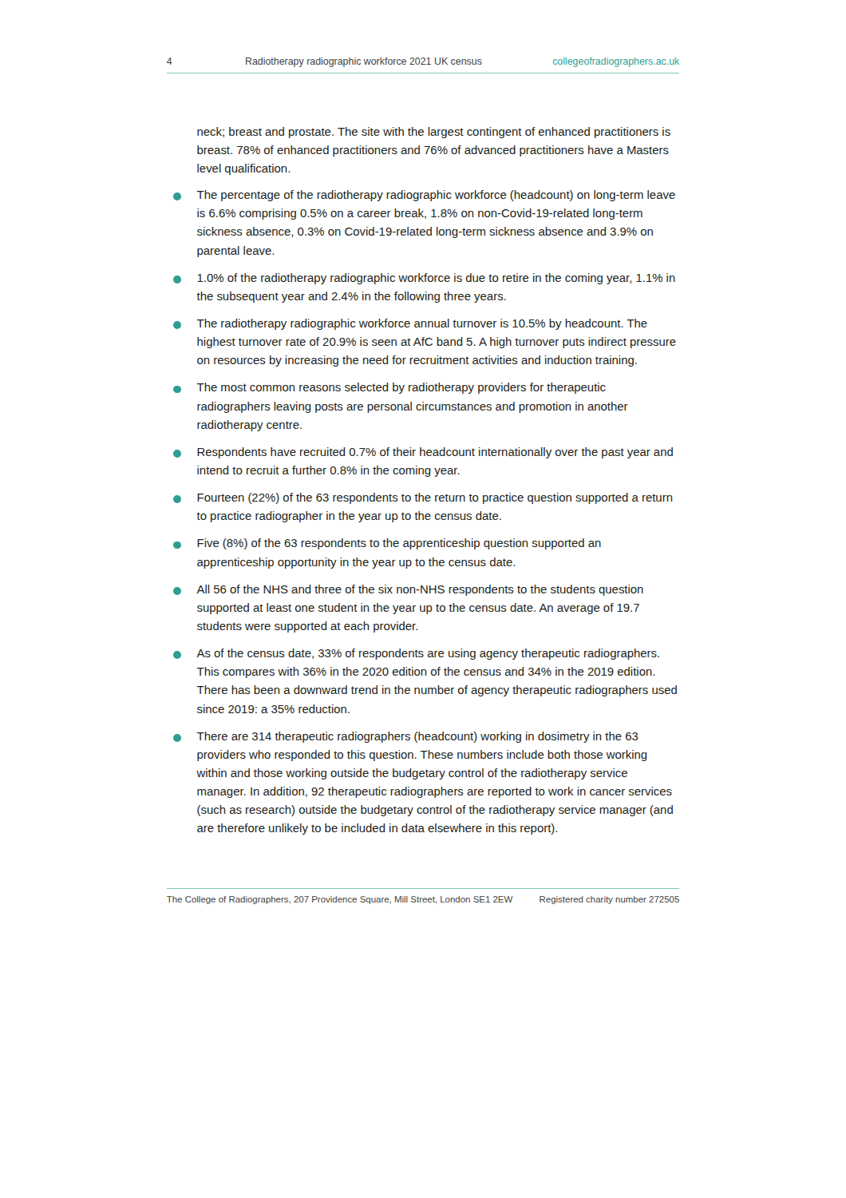4
Radiotherapy radiographic workforce 2021 UK census
collegeofradiographers.ac.uk
neck; breast and prostate. The site with the largest contingent of enhanced practitioners is breast. 78% of enhanced practitioners and 76% of advanced practitioners have a Masters level qualification.
The percentage of the radiotherapy radiographic workforce (headcount) on long-term leave is 6.6% comprising 0.5% on a career break, 1.8% on non-Covid-19-related long-term sickness absence, 0.3% on Covid-19-related long-term sickness absence and 3.9% on parental leave.
1.0% of the radiotherapy radiographic workforce is due to retire in the coming year, 1.1% in the subsequent year and 2.4% in the following three years.
The radiotherapy radiographic workforce annual turnover is 10.5% by headcount. The highest turnover rate of 20.9% is seen at AfC band 5. A high turnover puts indirect pressure on resources by increasing the need for recruitment activities and induction training.
The most common reasons selected by radiotherapy providers for therapeutic radiographers leaving posts are personal circumstances and promotion in another radiotherapy centre.
Respondents have recruited 0.7% of their headcount internationally over the past year and intend to recruit a further 0.8% in the coming year.
Fourteen (22%) of the 63 respondents to the return to practice question supported a return to practice radiographer in the year up to the census date.
Five (8%) of the 63 respondents to the apprenticeship question supported an apprenticeship opportunity in the year up to the census date.
All 56 of the NHS and three of the six non-NHS respondents to the students question supported at least one student in the year up to the census date. An average of 19.7 students were supported at each provider.
As of the census date, 33% of respondents are using agency therapeutic radiographers. This compares with 36% in the 2020 edition of the census and 34% in the 2019 edition. There has been a downward trend in the number of agency therapeutic radiographers used since 2019: a 35% reduction.
There are 314 therapeutic radiographers (headcount) working in dosimetry in the 63 providers who responded to this question. These numbers include both those working within and those working outside the budgetary control of the radiotherapy service manager. In addition, 92 therapeutic radiographers are reported to work in cancer services (such as research) outside the budgetary control of the radiotherapy service manager (and are therefore unlikely to be included in data elsewhere in this report).
The College of Radiographers, 207 Providence Square, Mill Street, London SE1 2EW
Registered charity number 272505